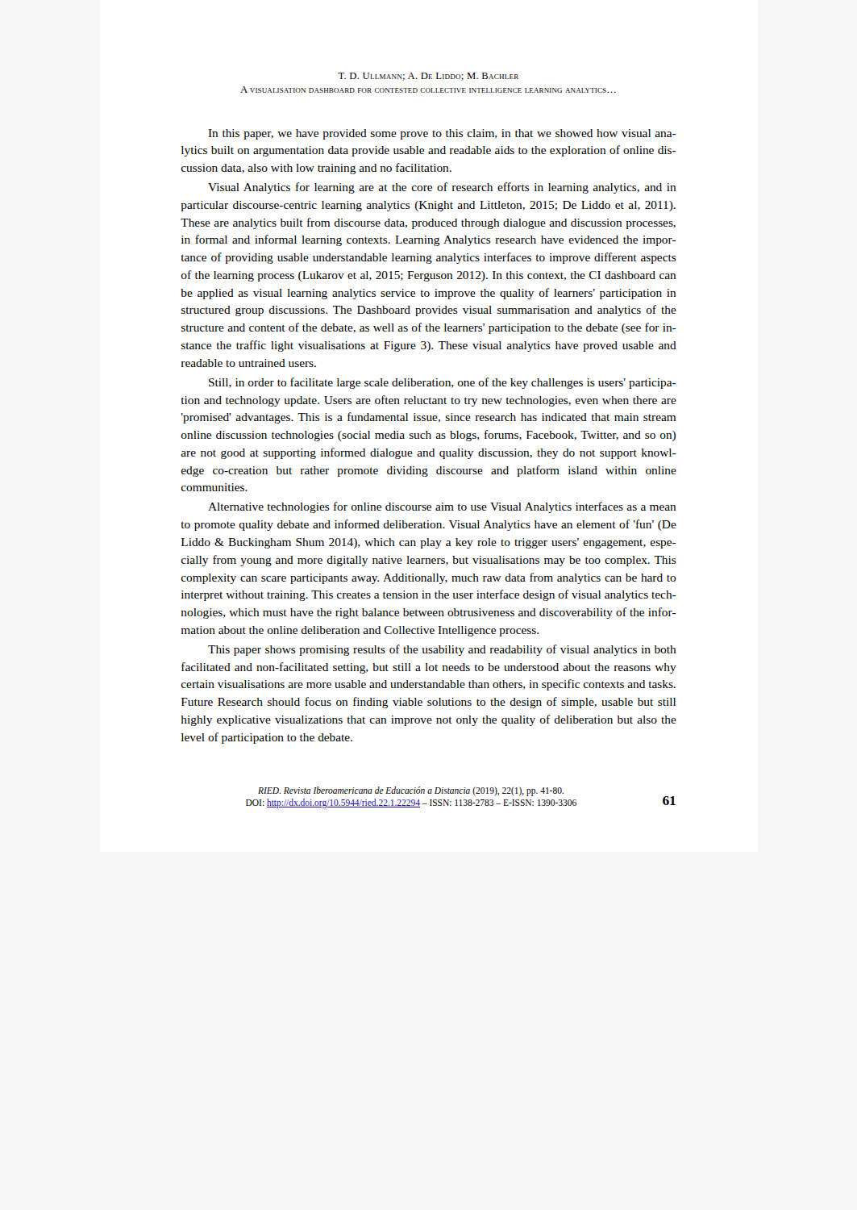T. D. Ullmann; A. De Liddo; M. Bachler
A visualisation dashboard for contested collective intelligence learning analytics…
In this paper, we have provided some prove to this claim, in that we showed how visual analytics built on argumentation data provide usable and readable aids to the exploration of online discussion data, also with low training and no facilitation.
Visual Analytics for learning are at the core of research efforts in learning analytics, and in particular discourse-centric learning analytics (Knight and Littleton, 2015; De Liddo et al, 2011). These are analytics built from discourse data, produced through dialogue and discussion processes, in formal and informal learning contexts. Learning Analytics research have evidenced the importance of providing usable understandable learning analytics interfaces to improve different aspects of the learning process (Lukarov et al, 2015; Ferguson 2012). In this context, the CI dashboard can be applied as visual learning analytics service to improve the quality of learners' participation in structured group discussions. The Dashboard provides visual summarisation and analytics of the structure and content of the debate, as well as of the learners' participation to the debate (see for instance the traffic light visualisations at Figure 3). These visual analytics have proved usable and readable to untrained users.
Still, in order to facilitate large scale deliberation, one of the key challenges is users' participation and technology update. Users are often reluctant to try new technologies, even when there are 'promised' advantages. This is a fundamental issue, since research has indicated that main stream online discussion technologies (social media such as blogs, forums, Facebook, Twitter, and so on) are not good at supporting informed dialogue and quality discussion, they do not support knowledge co-creation but rather promote dividing discourse and platform island within online communities.
Alternative technologies for online discourse aim to use Visual Analytics interfaces as a mean to promote quality debate and informed deliberation. Visual Analytics have an element of 'fun' (De Liddo & Buckingham Shum 2014), which can play a key role to trigger users' engagement, especially from young and more digitally native learners, but visualisations may be too complex. This complexity can scare participants away. Additionally, much raw data from analytics can be hard to interpret without training. This creates a tension in the user interface design of visual analytics technologies, which must have the right balance between obtrusiveness and discoverability of the information about the online deliberation and Collective Intelligence process.
This paper shows promising results of the usability and readability of visual analytics in both facilitated and non-facilitated setting, but still a lot needs to be understood about the reasons why certain visualisations are more usable and understandable than others, in specific contexts and tasks. Future Research should focus on finding viable solutions to the design of simple, usable but still highly explicative visualizations that can improve not only the quality of deliberation but also the level of participation to the debate.
RIED. Revista Iberoamericana de Educación a Distancia (2019), 22(1), pp. 41-80.
DOI: http://dx.doi.org/10.5944/ried.22.1.22294 – ISSN: 1138-2783 – E-ISSN: 1390-3306
61